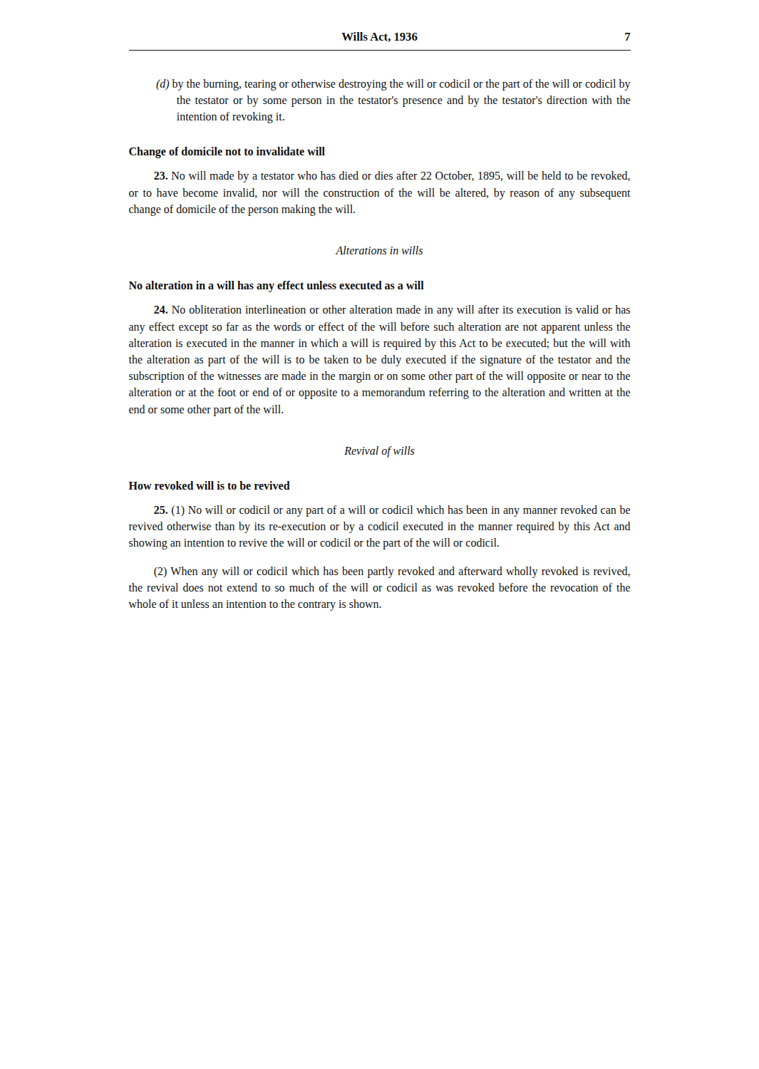Wills Act, 1936 7
(d) by the burning, tearing or otherwise destroying the will or codicil or the part of the will or codicil by the testator or by some person in the testator's presence and by the testator's direction with the intention of revoking it.
Change of domicile not to invalidate will
23. No will made by a testator who has died or dies after 22 October, 1895, will be held to be revoked, or to have become invalid, nor will the construction of the will be altered, by reason of any subsequent change of domicile of the person making the will.
Alterations in wills
No alteration in a will has any effect unless executed as a will
24. No obliteration interlineation or other alteration made in any will after its execution is valid or has any effect except so far as the words or effect of the will before such alteration are not apparent unless the alteration is executed in the manner in which a will is required by this Act to be executed; but the will with the alteration as part of the will is to be taken to be duly executed if the signature of the testator and the subscription of the witnesses are made in the margin or on some other part of the will opposite or near to the alteration or at the foot or end of or opposite to a memorandum referring to the alteration and written at the end or some other part of the will.
Revival of wills
How revoked will is to be revived
25. (1) No will or codicil or any part of a will or codicil which has been in any manner revoked can be revived otherwise than by its re-execution or by a codicil executed in the manner required by this Act and showing an intention to revive the will or codicil or the part of the will or codicil.
(2) When any will or codicil which has been partly revoked and afterward wholly revoked is revived, the revival does not extend to so much of the will or codicil as was revoked before the revocation of the whole of it unless an intention to the contrary is shown.